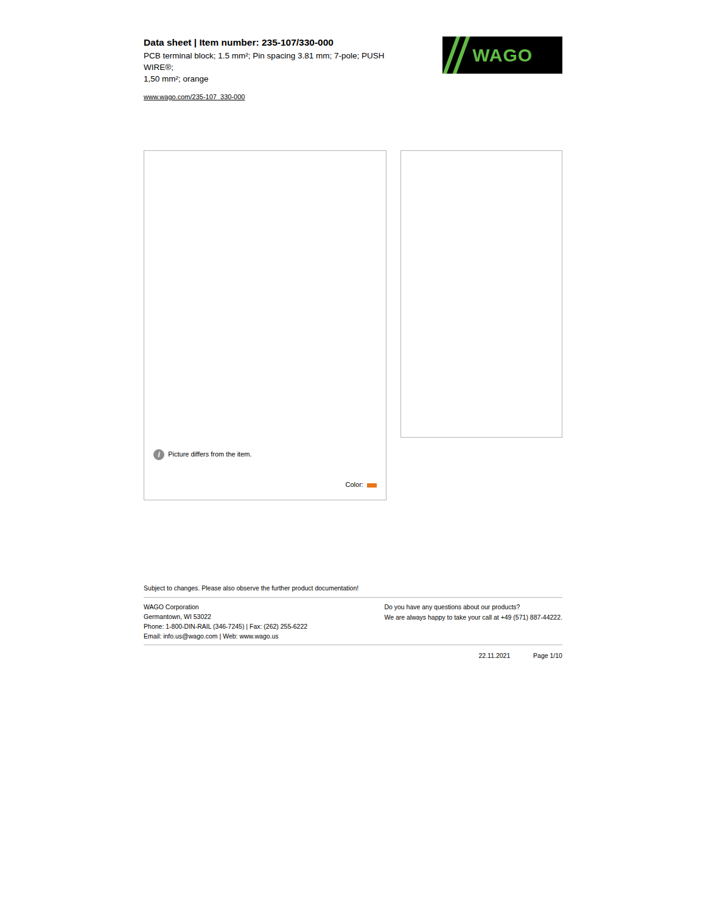Data sheet | Item number: 235-107/330-000
PCB terminal block; 1.5 mm²; Pin spacing 3.81 mm; 7-pole; PUSH WIRE®;
1,50 mm²; orange
www.wago.com/235-107_330-000
WAGO
i Picture differs from the item.
Color:
Subject to changes. Please also observe the further product documentation!
WAGO Corporation
Germantown, WI 53022
Phone: 1-800-DIN-RAIL (346-7245) | Fax: (262) 255-6222
Email: info.us@wago.com | Web: www.wago.us
Do you have any questions about our products?
We are always happy to take your call at +49 (571) 887-44222.
22.11.2021 Page 1/10